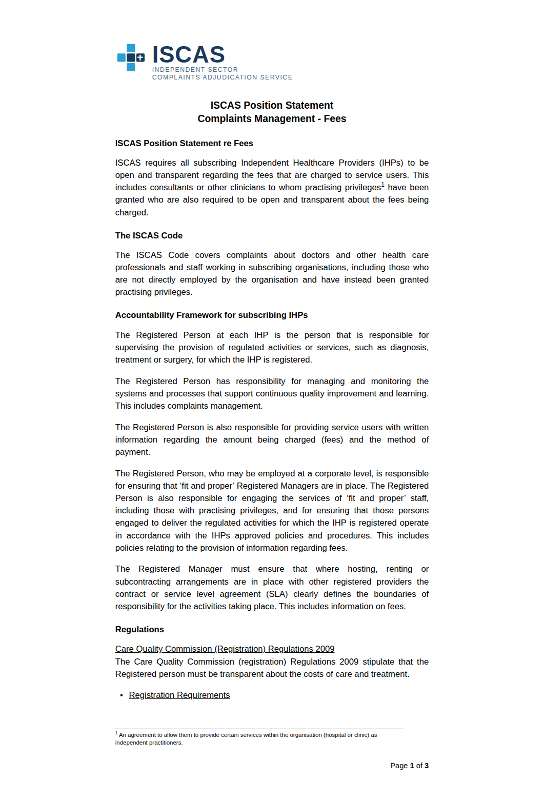ISCAS
Independent Sector
Complaints Adjudication Service
ISCAS Position Statement
Complaints Management - Fees
ISCAS Position Statement re Fees
ISCAS requires all subscribing Independent Healthcare Providers (IHPs) to be open and transparent regarding the fees that are charged to service users. This includes consultants or other clinicians to whom practising privileges1 have been granted who are also required to be open and transparent about the fees being charged.
The ISCAS Code
The ISCAS Code covers complaints about doctors and other health care professionals and staff working in subscribing organisations, including those who are not directly employed by the organisation and have instead been granted practising privileges.
Accountability Framework for subscribing IHPs
The Registered Person at each IHP is the person that is responsible for supervising the provision of regulated activities or services, such as diagnosis, treatment or surgery, for which the IHP is registered.
The Registered Person has responsibility for managing and monitoring the systems and processes that support continuous quality improvement and learning. This includes complaints management.
The Registered Person is also responsible for providing service users with written information regarding the amount being charged (fees) and the method of payment.
The Registered Person, who may be employed at a corporate level, is responsible for ensuring that ‘fit and proper’ Registered Managers are in place. The Registered Person is also responsible for engaging the services of ‘fit and proper’ staff, including those with practising privileges, and for ensuring that those persons engaged to deliver the regulated activities for which the IHP is registered operate in accordance with the IHPs approved policies and procedures. This includes policies relating to the provision of information regarding fees.
The Registered Manager must ensure that where hosting, renting or subcontracting arrangements are in place with other registered providers the contract or service level agreement (SLA) clearly defines the boundaries of responsibility for the activities taking place. This includes information on fees.
Regulations
Care Quality Commission (Registration) Regulations 2009
The Care Quality Commission (registration) Regulations 2009 stipulate that the Registered person must be transparent about the costs of care and treatment.
Registration Requirements
1 An agreement to allow them to provide certain services within the organisation (hospital or clinic) as independent practitioners.
Page 1 of 3